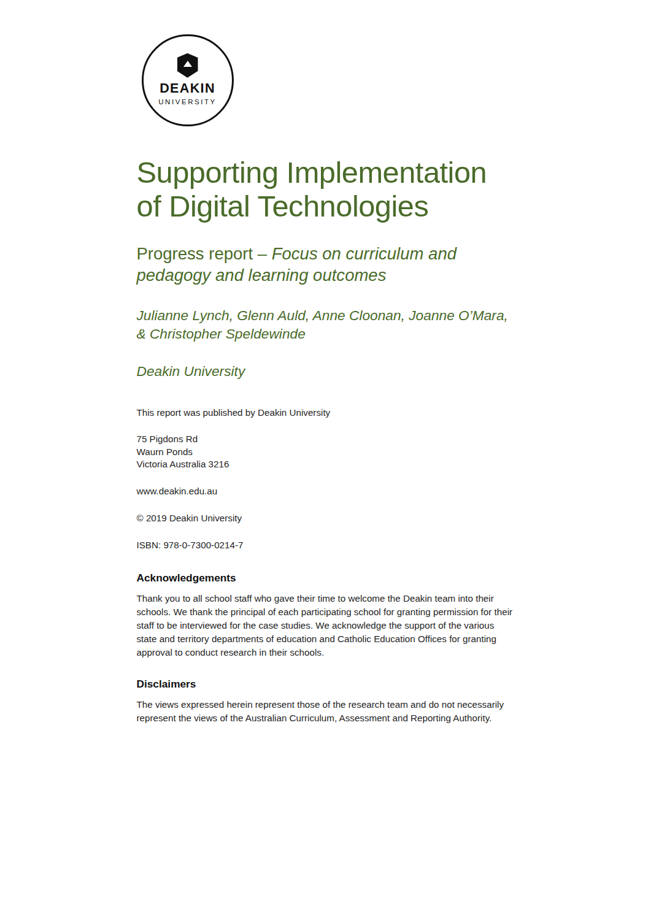DEAKIN
UNIVERSITY
Supporting Implementation of Digital Technologies
Progress report – Focus on curriculum and pedagogy and learning outcomes
Julianne Lynch, Glenn Auld, Anne Cloonan, Joanne O’Mara, & Christopher Speldewinde
Deakin University
This report was published by Deakin University
75 Pigdons Rd Waurn Ponds Victoria Australia 3216
www.deakin.edu.au
© 2019 Deakin University
ISBN: 978-0-7300-0214-7
Acknowledgements
Thank you to all school staff who gave their time to welcome the Deakin team into their schools. We thank the principal of each participating school for granting permission for their staff to be interviewed for the case studies. We acknowledge the support of the various state and territory departments of education and Catholic Education Offices for granting approval to conduct research in their schools.
Disclaimers
The views expressed herein represent those of the research team and do not necessarily represent the views of the Australian Curriculum, Assessment and Reporting Authority.